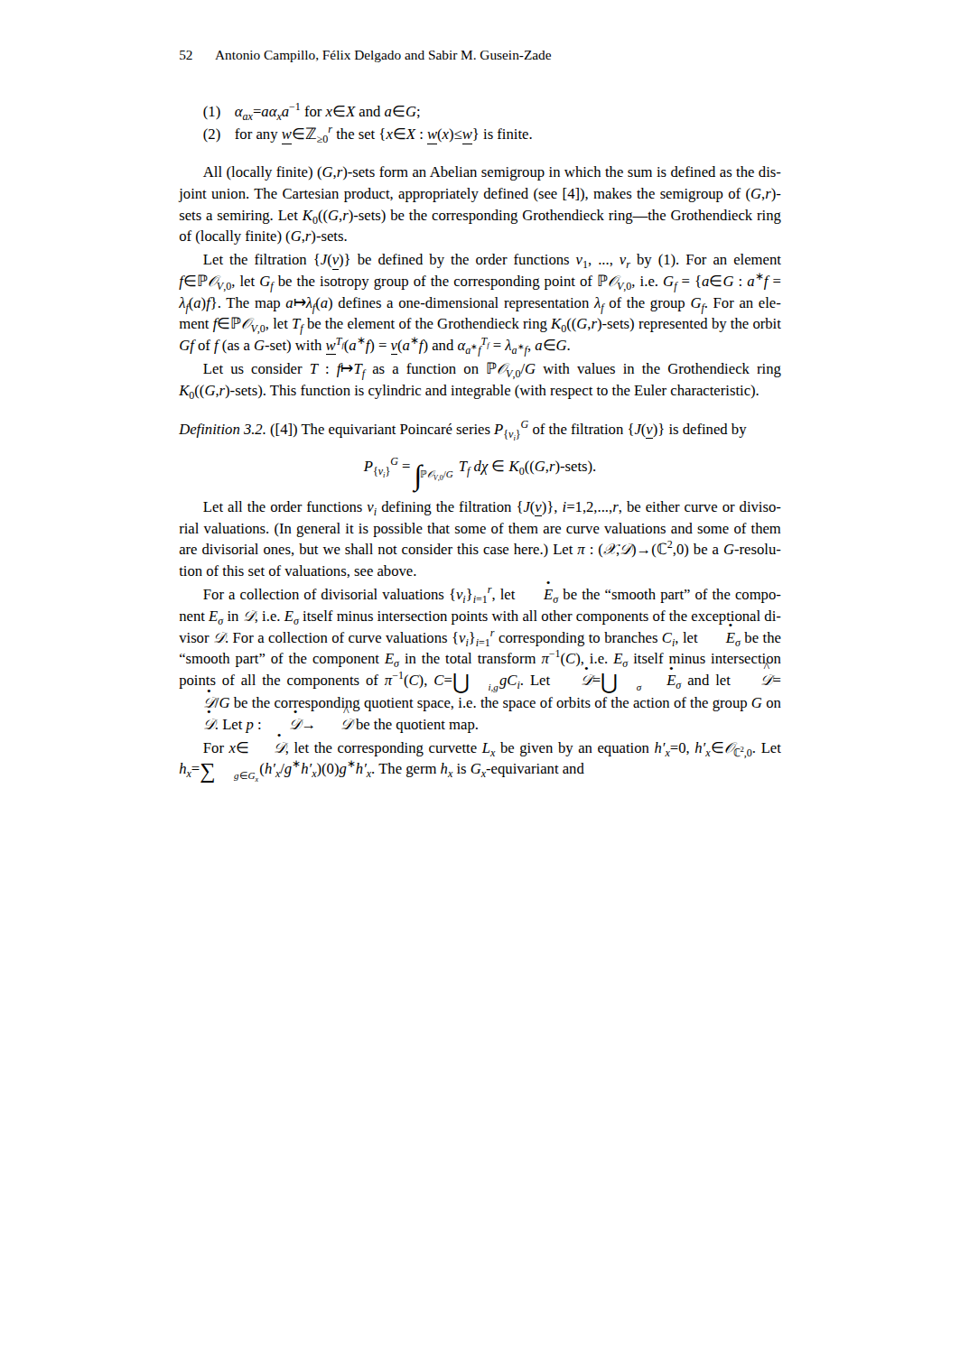52 Antonio Campillo, Félix Delgado and Sabir M. Gusein-Zade
(1) αax=aαxa−1 for x∈X and a∈G;
(2) for any w∈ℤ≥0r the set {x∈X : w(x)≤w} is finite.
All (locally finite) (G,r)-sets form an Abelian semigroup in which the sum is defined as the disjoint union. The Cartesian product, appropriately defined (see [4]), makes the semigroup of (G,r)-sets a semiring. Let K0((G,r)-sets) be the corresponding Grothendieck ring—the Grothendieck ring of (locally finite) (G,r)-sets.
Let the filtration {J(v)} be defined by the order functions v1, ..., vr by (1). For an element f∈ℙ𝒪V,0, let Gf be the isotropy group of the corresponding point of ℙ𝒪V,0, i.e. Gf = {a∈G : a∗f = λf(a)f}. The map a↦λf(a) defines a one-dimensional representation λf of the group Gf. For an element f∈ℙ𝒪V,0, let Tf be the element of the Grothendieck ring K0((G,r)-sets) represented by the orbit Gf of f (as a G-set) with wTf(a∗f) = v(a∗f) and αa∗fTf = λa∗f, a∈G.
Let us consider T : f↦Tf as a function on ℙ𝒪V,0/G with values in the Grothendieck ring K0((G,r)-sets). This function is cylindric and integrable (with respect to the Euler characteristic).
Definition 3.2. ([4]) The equivariant Poincaré series P{vi}G of the filtration {J(v)} is defined by
P{vi}G = ∫ℙ𝒪V,0/G Tf dχ ∈ K0((G,r)-sets).
Let all the order functions vi defining the filtration {J(v)}, i=1,2,...,r, be either curve or divisorial valuations. (In general it is possible that some of them are curve valuations and some of them are divisorial ones, but we shall not consider this case here.) Let π : (𝒳,𝒟)→(ℂ2,0) be a G-resolution of this set of valuations, see above.
For a collection of divisorial valuations {vi}i=1r, let •Eσ be the “smooth part” of the component Eσ in 𝒟, i.e. Eσ itself minus intersection points with all other components of the exceptional divisor 𝒟. For a collection of curve valuations {vi}i=1r corresponding to branches Ci, let •Eσ be the “smooth part” of the component Eσ in the total transform π−1(C), i.e. Eσ itself minus intersection points of all the components of π−1(C), C=⋃i,g gCi. Let •𝒟=⋃σ•Eσ and let ^𝒟=•𝒟/G be the corresponding quotient space, i.e. the space of orbits of the action of the group G on •𝒟. Let p : •𝒟→^𝒟 be the quotient map.
For x∈•𝒟, let the corresponding curvette Lx be given by an equation h′x=0, h′x∈𝒪ℂ2,0. Let hx=∑g∈Gx(h′x/g∗h′x)(0)g∗h′x. The germ hx is Gx-equivariant and